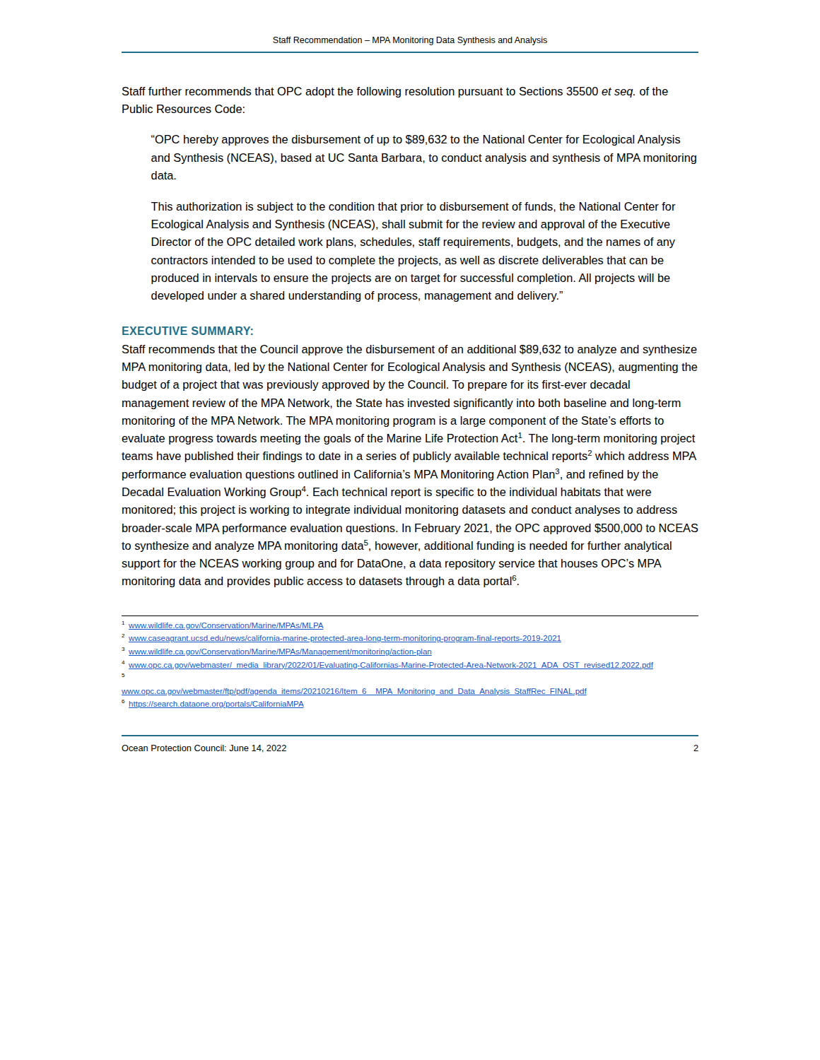Staff Recommendation – MPA Monitoring Data Synthesis and Analysis
Staff further recommends that OPC adopt the following resolution pursuant to Sections 35500 et seq. of the Public Resources Code:
“OPC hereby approves the disbursement of up to $89,632 to the National Center for Ecological Analysis and Synthesis (NCEAS), based at UC Santa Barbara, to conduct analysis and synthesis of MPA monitoring data.
This authorization is subject to the condition that prior to disbursement of funds, the National Center for Ecological Analysis and Synthesis (NCEAS), shall submit for the review and approval of the Executive Director of the OPC detailed work plans, schedules, staff requirements, budgets, and the names of any contractors intended to be used to complete the projects, as well as discrete deliverables that can be produced in intervals to ensure the projects are on target for successful completion. All projects will be developed under a shared understanding of process, management and delivery.”
EXECUTIVE SUMMARY:
Staff recommends that the Council approve the disbursement of an additional $89,632 to analyze and synthesize MPA monitoring data, led by the National Center for Ecological Analysis and Synthesis (NCEAS), augmenting the budget of a project that was previously approved by the Council. To prepare for its first-ever decadal management review of the MPA Network, the State has invested significantly into both baseline and long-term monitoring of the MPA Network. The MPA monitoring program is a large component of the State’s efforts to evaluate progress towards meeting the goals of the Marine Life Protection Act1. The long-term monitoring project teams have published their findings to date in a series of publicly available technical reports2 which address MPA performance evaluation questions outlined in California’s MPA Monitoring Action Plan3, and refined by the Decadal Evaluation Working Group4. Each technical report is specific to the individual habitats that were monitored; this project is working to integrate individual monitoring datasets and conduct analyses to address broader-scale MPA performance evaluation questions. In February 2021, the OPC approved $500,000 to NCEAS to synthesize and analyze MPA monitoring data5, however, additional funding is needed for further analytical support for the NCEAS working group and for DataOne, a data repository service that houses OPC’s MPA monitoring data and provides public access to datasets through a data portal6.
1 www.wildlife.ca.gov/Conservation/Marine/MPAs/MLPA
2 www.caseagrant.ucsd.edu/news/california-marine-protected-area-long-term-monitoring-program-final-reports-2019-2021
3 www.wildlife.ca.gov/Conservation/Marine/MPAs/Management/monitoring/action-plan
4 www.opc.ca.gov/webmaster/_media_library/2022/01/Evaluating-Californias-Marine-Protected-Area-Network-2021_ADA_OST_revised12.2022.pdf
5
www.opc.ca.gov/webmaster/ftp/pdf/agenda_items/20210216/Item_6__MPA_Monitoring_and_Data_Analysis_StaffRec_FINAL.pdf
6 https://search.dataone.org/portals/CaliforniaMPA
Ocean Protection Council: June 14, 2022 2